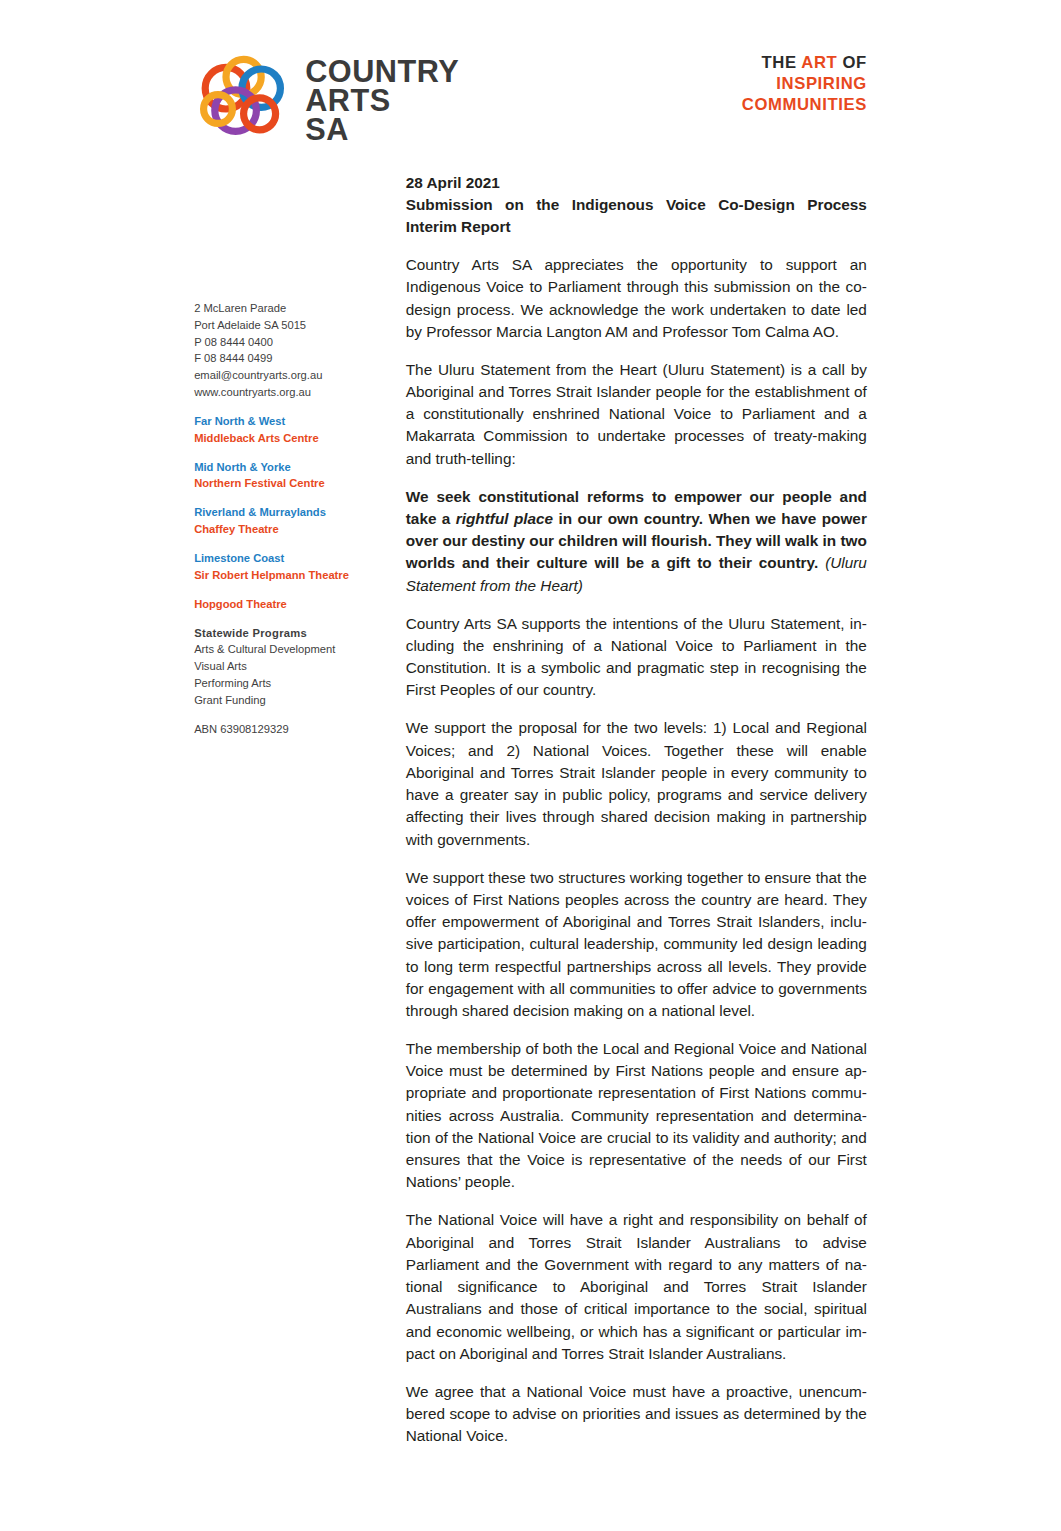Country
Arts
SA
The Art of
Inspiring
Communities
2 McLaren Parade
Port Adelaide SA 5015
P 08 8444 0400
F 08 8444 0499
email@countryarts.org.au
www.countryarts.org.au
Far North & West
Middleback Arts Centre
Mid North & Yorke
Northern Festival Centre
Riverland & Murraylands
Chaffey Theatre
Limestone Coast
Sir Robert Helpmann Theatre
Hopgood Theatre
Statewide Programs
Arts & Cultural Development
Visual Arts
Performing Arts
Grant Funding
ABN 63908129329
28 April 2021 Submission on the Indigenous Voice Co-Design Process Interim Report
Country Arts SA appreciates the opportunity to support an Indigenous Voice to Parliament through this submission on the co-design process. We acknowledge the work undertaken to date led by Professor Marcia Langton AM and Professor Tom Calma AO.
The Uluru Statement from the Heart (Uluru Statement) is a call by Aboriginal and Torres Strait Islander people for the establishment of a constitutionally enshrined National Voice to Parliament and a Makarrata Commission to undertake processes of treaty-making and truth-telling:
We seek constitutional reforms to empower our people and take a rightful place in our own country. When we have power over our destiny our children will flourish. They will walk in two worlds and their culture will be a gift to their country. (Uluru Statement from the Heart)
Country Arts SA supports the intentions of the Uluru Statement, including the enshrining of a National Voice to Parliament in the Constitution. It is a symbolic and pragmatic step in recognising the First Peoples of our country.
We support the proposal for the two levels: 1) Local and Regional Voices; and 2) National Voices. Together these will enable Aboriginal and Torres Strait Islander people in every community to have a greater say in public policy, programs and service delivery affecting their lives through shared decision making in partnership with governments.
We support these two structures working together to ensure that the voices of First Nations peoples across the country are heard. They offer empowerment of Aboriginal and Torres Strait Islanders, inclusive participation, cultural leadership, community led design leading to long term respectful partnerships across all levels. They provide for engagement with all communities to offer advice to governments through shared decision making on a national level.
The membership of both the Local and Regional Voice and National Voice must be determined by First Nations people and ensure appropriate and proportionate representation of First Nations communities across Australia. Community representation and determination of the National Voice are crucial to its validity and authority; and ensures that the Voice is representative of the needs of our First Nations’ people.
The National Voice will have a right and responsibility on behalf of Aboriginal and Torres Strait Islander Australians to advise Parliament and the Government with regard to any matters of national significance to Aboriginal and Torres Strait Islander Australians and those of critical importance to the social, spiritual and economic wellbeing, or which has a significant or particular impact on Aboriginal and Torres Strait Islander Australians.
We agree that a National Voice must have a proactive, unencumbered scope to advise on priorities and issues as determined by the National Voice.